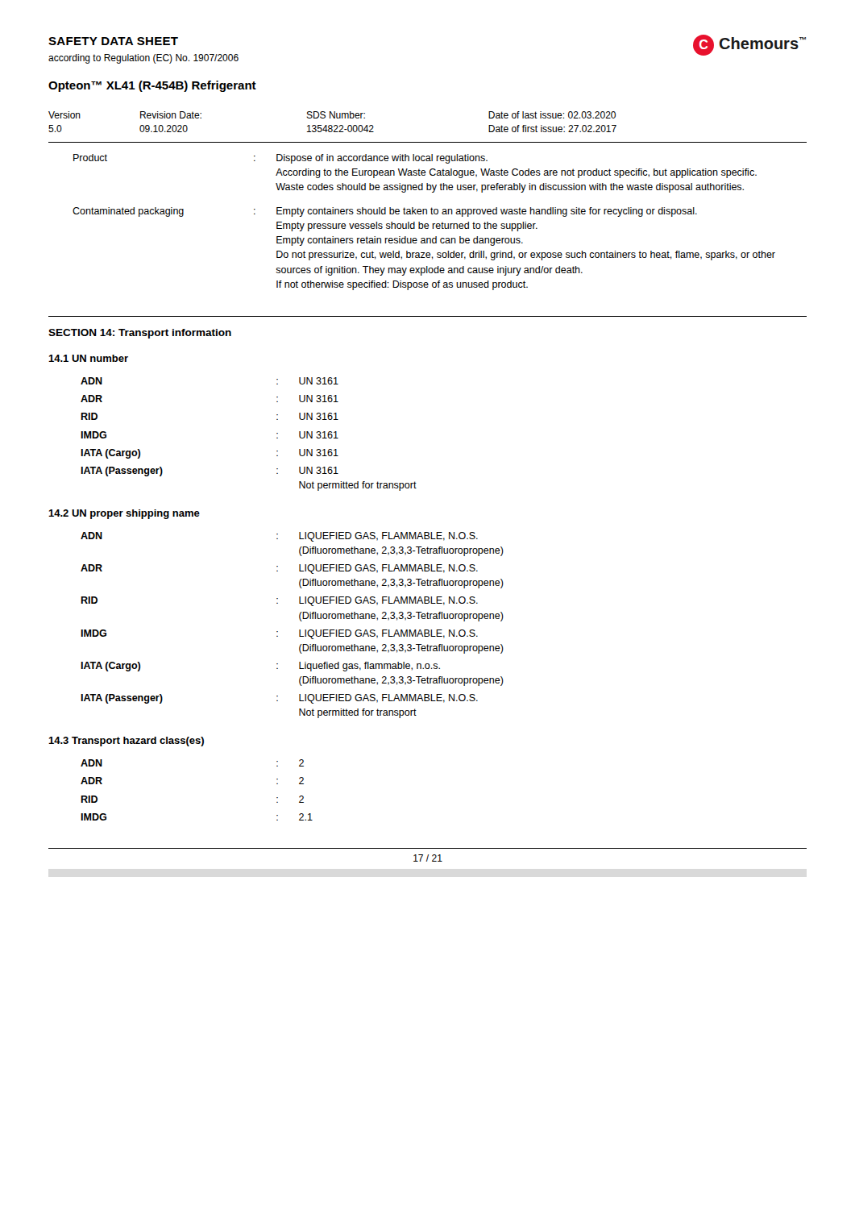SAFETY DATA SHEET
according to Regulation (EC) No. 1907/2006
CChemours™
Opteon™ XL41 (R-454B) Refrigerant
| Version 5.0 | Revision Date: 09.10.2020 | SDS Number: 1354822-00042 | Date of last issue: 02.03.2020 Date of first issue: 27.02.2017 |
| Product | : | Dispose of in accordance with local regulations. According to the European Waste Catalogue, Waste Codes are not product specific, but application specific. Waste codes should be assigned by the user, preferably in discussion with the waste disposal authorities. |
| Contaminated packaging | : | Empty containers should be taken to an approved waste handling site for recycling or disposal. Empty pressure vessels should be returned to the supplier. Empty containers retain residue and can be dangerous. Do not pressurize, cut, weld, braze, solder, drill, grind, or expose such containers to heat, flame, sparks, or other sources of ignition. They may explode and cause injury and/or death. If not otherwise specified: Dispose of as unused product. |
SECTION 14: Transport information
14.1 UN number
| ADN | : | UN 3161 |
| ADR | : | UN 3161 |
| RID | : | UN 3161 |
| IMDG | : | UN 3161 |
| IATA (Cargo) | : | UN 3161 |
| IATA (Passenger) | : | UN 3161 Not permitted for transport |
14.2 UN proper shipping name
| ADN | : | LIQUEFIED GAS, FLAMMABLE, N.O.S. (Difluoromethane, 2,3,3,3-Tetrafluoropropene) |
| ADR | : | LIQUEFIED GAS, FLAMMABLE, N.O.S. (Difluoromethane, 2,3,3,3-Tetrafluoropropene) |
| RID | : | LIQUEFIED GAS, FLAMMABLE, N.O.S. (Difluoromethane, 2,3,3,3-Tetrafluoropropene) |
| IMDG | : | LIQUEFIED GAS, FLAMMABLE, N.O.S. (Difluoromethane, 2,3,3,3-Tetrafluoropropene) |
| IATA (Cargo) | : | Liquefied gas, flammable, n.o.s. (Difluoromethane, 2,3,3,3-Tetrafluoropropene) |
| IATA (Passenger) | : | LIQUEFIED GAS, FLAMMABLE, N.O.S. Not permitted for transport |
14.3 Transport hazard class(es)
| ADN | : | 2 |
| ADR | : | 2 |
| RID | : | 2 |
| IMDG | : | 2.1 |
17 / 21